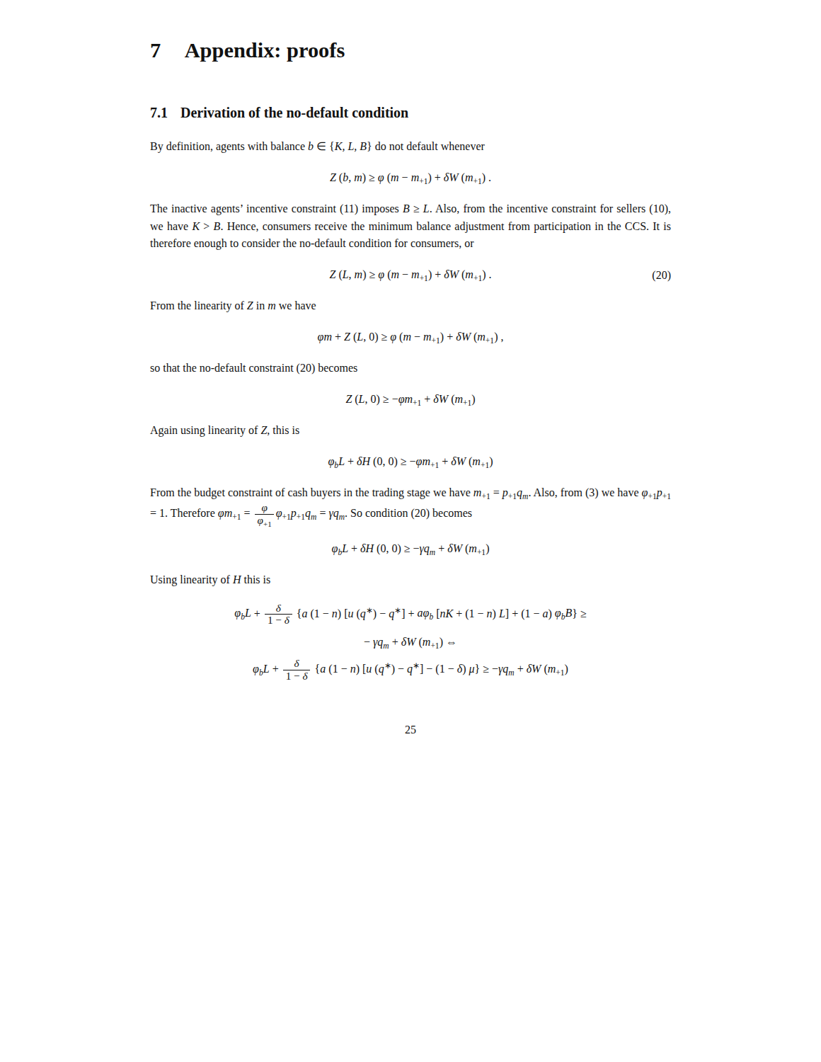7 Appendix: proofs
7.1 Derivation of the no-default condition
By definition, agents with balance b ∈ {K, L, B} do not default whenever
Z (b, m) ≥ φ (m − m+1) + δW (m+1) .
The inactive agents’ incentive constraint (11) imposes B ≥ L. Also, from the incentive constraint for sellers (10), we have K > B. Hence, consumers receive the minimum balance adjustment from participation in the CCS. It is therefore enough to consider the no-default condition for consumers, or
Z (L, m) ≥ φ (m − m+1) + δW (m+1) . (20)
From the linearity of Z in m we have
φm + Z (L, 0) ≥ φ (m − m+1) + δW (m+1) ,
so that the no-default constraint (20) becomes
Z (L, 0) ≥ −φm+1 + δW (m+1)
Again using linearity of Z, this is
φbL + δH (0, 0) ≥ −φm+1 + δW (m+1)
From the budget constraint of cash buyers in the trading stage we have m+1 = p+1qm. Also, from (3) we have φ+1p+1 = 1. Therefore φm+1 = φφ+1 φ+1p+1qm = γqm. So condition (20) becomes
φbL + δH (0, 0) ≥ −γqm + δW (m+1)
Using linearity of H this is
φbL + δ 1 − δ {a (1 − n) [u (q∗) − q∗] + aφb [nK + (1 − n) L] + (1 − a) φbB} ≥ − γqm + δW (m+1) ⇔ φbL + δ 1 − δ {a (1 − n) [u (q∗) − q∗] − (1 − δ) μ} ≥ −γqm + δW (m+1)
25